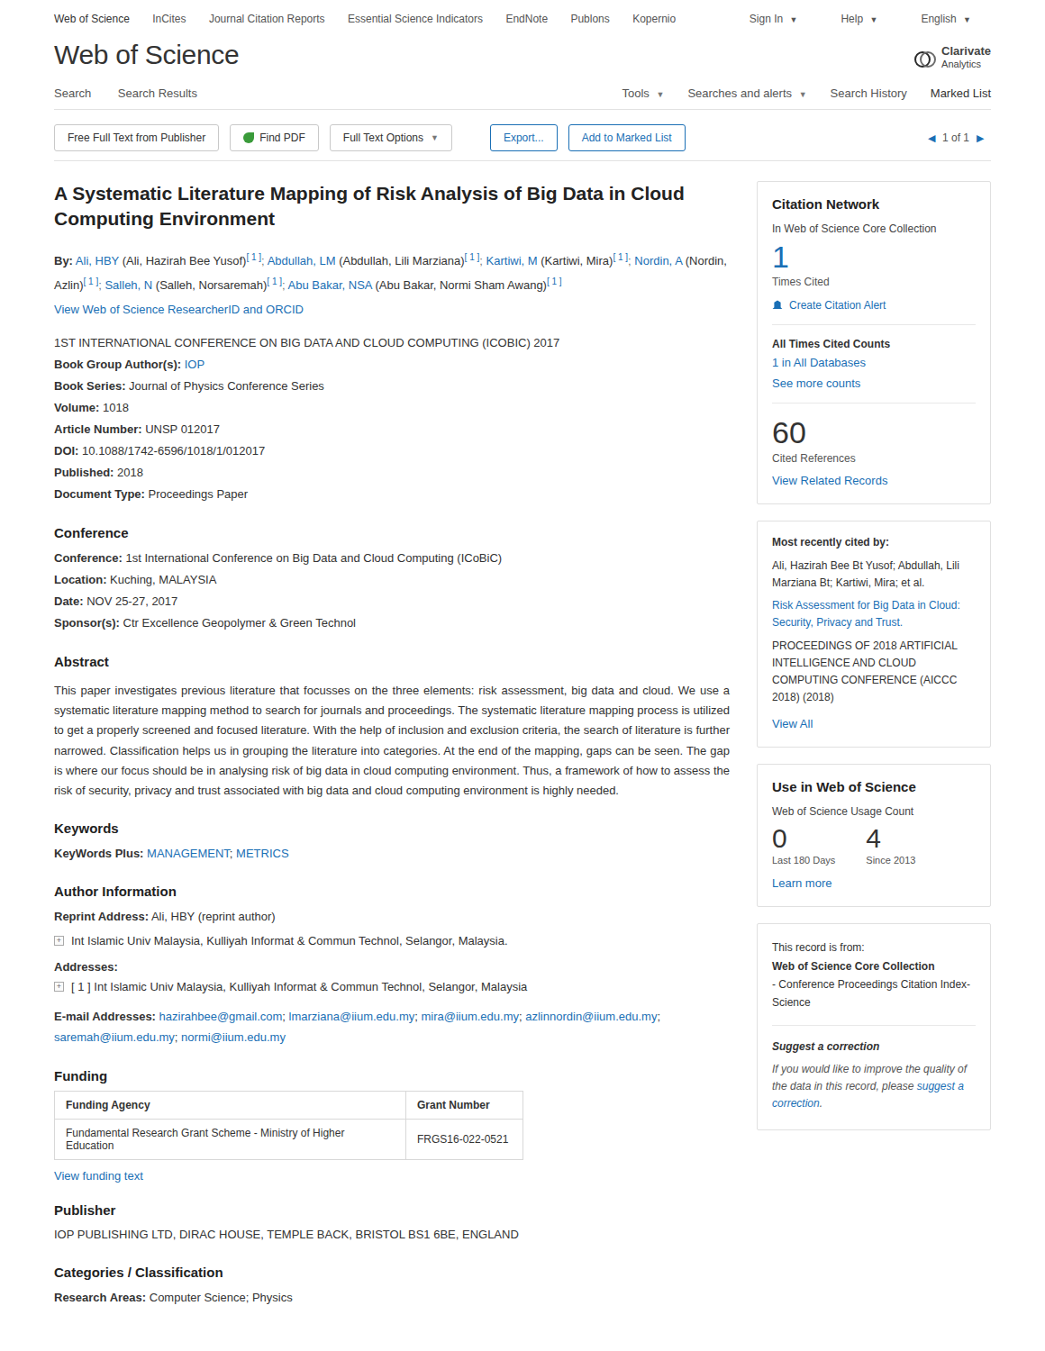Web of Science InCites Journal Citation Reports Essential Science Indicators EndNote Publons Kopernio
Sign In ▼
Help ▼
English ▼
Web of Science
Clarivate Analytics
Search Search Results
Tools ▼
Searches and alerts ▼
Search History
Marked List
Free Full Text from Publisher Find PDF Full Text Options ▼ Export... Add to Marked List
◀ 1 of 1 ▶
A Systematic Literature Mapping of Risk Analysis of Big Data in Cloud Computing Environment
By: Ali, HBY (Ali, Hazirah Bee Yusof)[ 1 ]; Abdullah, LM (Abdullah, Lili Marziana)[ 1 ]; Kartiwi, M (Kartiwi, Mira)[ 1 ]; Nordin, A (Nordin, Azlin)[ 1 ]; Salleh, N (Salleh, Norsaremah)[ 1 ]; Abu Bakar, NSA (Abu Bakar, Normi Sham Awang)[ 1 ]
View Web of Science ResearcherID and ORCID
1ST INTERNATIONAL CONFERENCE ON BIG DATA AND CLOUD COMPUTING (ICOBIC) 2017
Book Group Author(s): IOP
Book Series: Journal of Physics Conference Series
Volume: 1018
Article Number: UNSP 012017
DOI: 10.1088/1742-6596/1018/1/012017
Published: 2018
Document Type: Proceedings Paper
Conference
Conference: 1st International Conference on Big Data and Cloud Computing (ICoBiC)
Location: Kuching, MALAYSIA
Date: NOV 25-27, 2017
Sponsor(s): Ctr Excellence Geopolymer & Green Technol
Abstract
This paper investigates previous literature that focusses on the three elements: risk assessment, big data and cloud. We use a systematic literature mapping method to search for journals and proceedings. The systematic literature mapping process is utilized to get a properly screened and focused literature. With the help of inclusion and exclusion criteria, the search of literature is further narrowed. Classification helps us in grouping the literature into categories. At the end of the mapping, gaps can be seen. The gap is where our focus should be in analysing risk of big data in cloud computing environment. Thus, a framework of how to assess the risk of security, privacy and trust associated with big data and cloud computing environment is highly needed.
Keywords
KeyWords Plus: MANAGEMENT; METRICS
Author Information
Reprint Address: Ali, HBY (reprint author)
+ Int Islamic Univ Malaysia, Kulliyah Informat & Commun Technol, Selangor, Malaysia.
Addresses:
+ [ 1 ] Int Islamic Univ Malaysia, Kulliyah Informat & Commun Technol, Selangor, Malaysia
E-mail Addresses: hazirahbee@gmail.com; lmarziana@iium.edu.my; mira@iium.edu.my; azlinnordin@iium.edu.my; saremah@iium.edu.my; normi@iium.edu.my
Funding
| Funding Agency | Grant Number |
| --- | --- |
| Fundamental Research Grant Scheme - Ministry of Higher Education | FRGS16-022-0521 |
View funding text
Publisher
IOP PUBLISHING LTD, DIRAC HOUSE, TEMPLE BACK, BRISTOL BS1 6BE, ENGLAND
Categories / Classification
Research Areas: Computer Science; Physics
Citation Network
In Web of Science Core Collection
1
Times Cited
Create Citation Alert
All Times Cited Counts
1 in All Databases
See more counts
60
Cited References
View Related Records
Most recently cited by:
Ali, Hazirah Bee Bt Yusof; Abdullah, Lili Marziana Bt; Kartiwi, Mira; et al.
Risk Assessment for Big Data in Cloud: Security, Privacy and Trust.
PROCEEDINGS OF 2018 ARTIFICIAL INTELLIGENCE AND CLOUD COMPUTING CONFERENCE (AICCC 2018) (2018)
View All
Use in Web of Science
Web of Science Usage Count
0
Last 180 Days
4
Since 2013
Learn more
This record is from:
Web of Science Core Collection
- Conference Proceedings Citation Index-Science
Suggest a correction
If you would like to improve the quality of the data in this record, please suggest a correction.